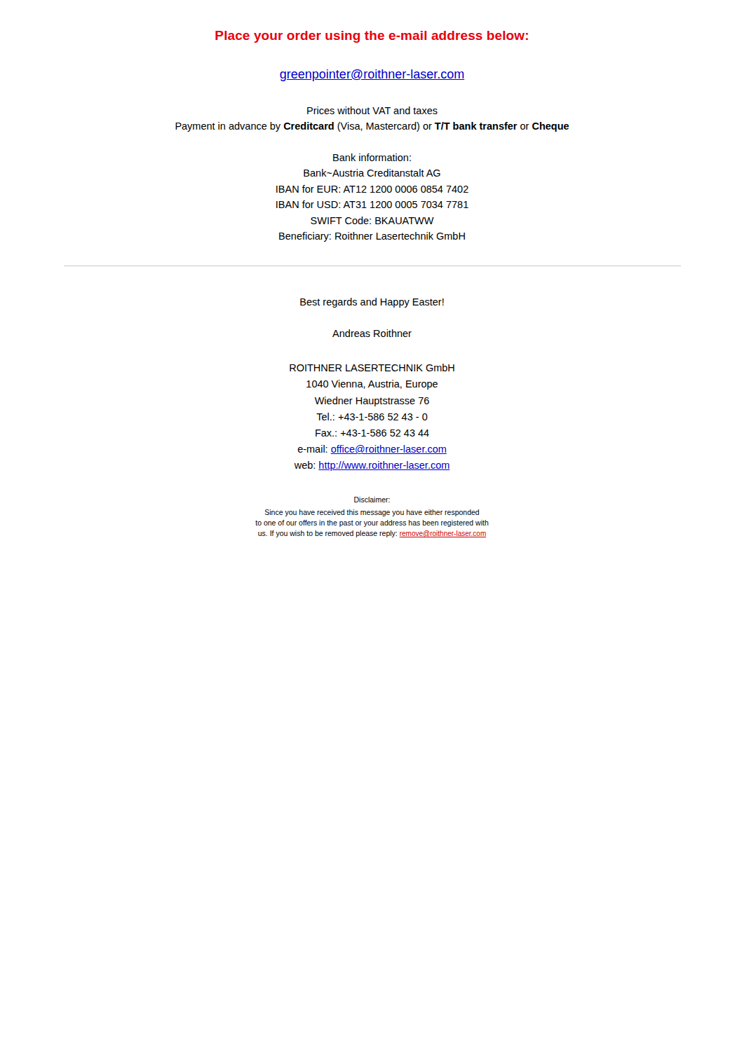Place your order using the e-mail address below:
greenpointer@roithner-laser.com
Prices without VAT and taxes
Payment in advance by Creditcard (Visa, Mastercard) or T/T bank transfer or Cheque
Bank information:
Bank~Austria Creditanstalt AG
IBAN for EUR: AT12 1200 0006 0854 7402
IBAN for USD: AT31 1200 0005 7034 7781
SWIFT Code: BKAUATWW
Beneficiary: Roithner Lasertechnik GmbH
Best regards and Happy Easter!
Andreas Roithner
ROITHNER LASERTECHNIK GmbH
1040 Vienna, Austria, Europe
Wiedner Hauptstrasse 76
Tel.: +43-1-586 52 43 - 0
Fax.: +43-1-586 52 43 44
e-mail: office@roithner-laser.com
web: http://www.roithner-laser.com
Disclaimer: Since you have received this message you have either responded
to one of our offers in the past or your address has been registered with
us. If you wish to be removed please reply: remove@roithner-laser.com